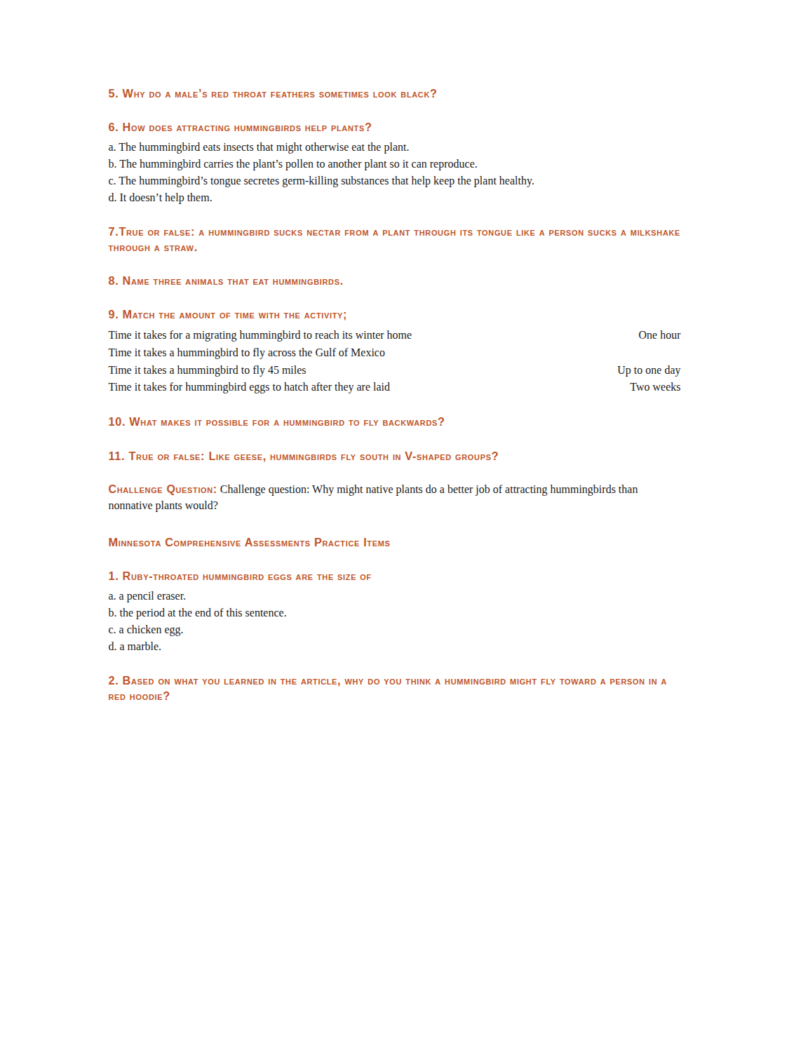5. Why do a male’s red throat feathers sometimes look black?
6. How does attracting hummingbirds help plants?
a. The hummingbird eats insects that might otherwise eat the plant.
b. The hummingbird carries the plant’s pollen to another plant so it can reproduce.
c. The hummingbird’s tongue secretes germ-killing substances that help keep the plant healthy.
d. It doesn’t help them.
7.True or false: a hummingbird sucks nectar from a plant through its tongue like a person sucks a milkshake through a straw.
8. Name three animals that eat hummingbirds.
9. Match the amount of time with the activity;
| Time it takes for a migrating hummingbird to reach its winter home | One hour |
| Time it takes a hummingbird to fly across the Gulf of Mexico | |
| Time it takes a hummingbird to fly 45 miles | Up to one day |
| Time it takes for hummingbird eggs to hatch after they are laid | Two weeks |
10. What makes it possible for a hummingbird to fly backwards?
11. True or false: Like geese, hummingbirds fly south in V-shaped groups?
Challenge Question: Challenge question: Why might native plants do a better job of attracting hummingbirds than nonnative plants would?
Minnesota Comprehensive Assessments Practice Items
1. Ruby-throated hummingbird eggs are the size of
a. a pencil eraser.
b. the period at the end of this sentence.
c. a chicken egg.
d. a marble.
2. Based on what you learned in the article, why do you think a hummingbird might fly toward a person in a red hoodie?